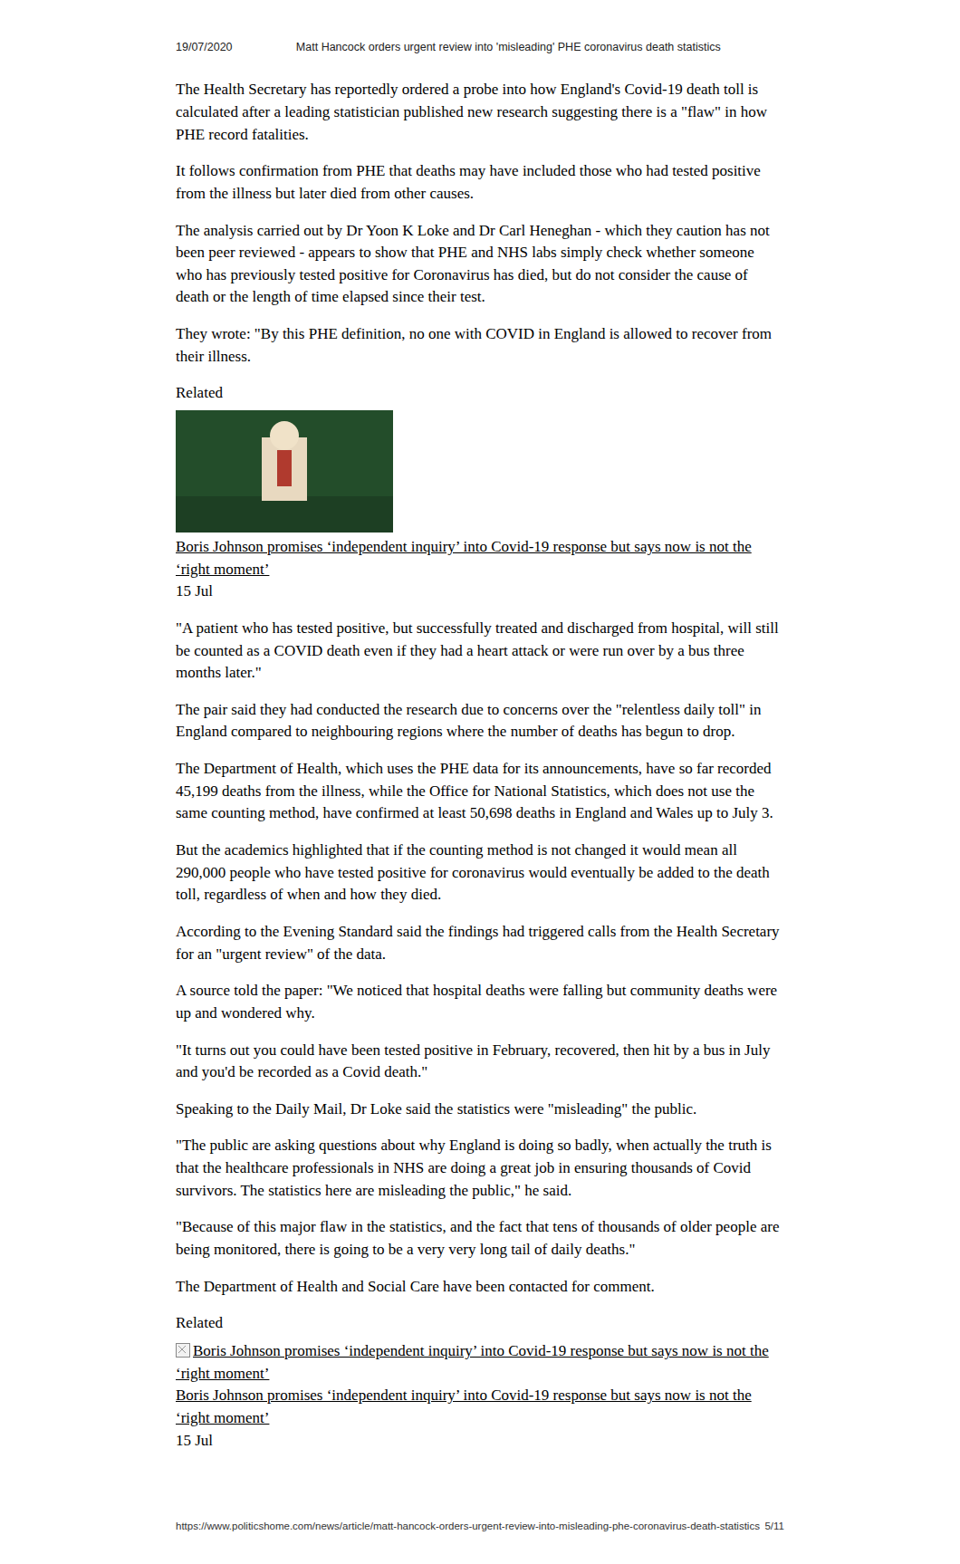19/07/2020 Matt Hancock orders urgent review into 'misleading' PHE coronavirus death statistics
The Health Secretary has reportedly ordered a probe into how England's Covid-19 death toll is calculated after a leading statistician published new research suggesting there is a "flaw" in how PHE record fatalities.
It follows confirmation from PHE that deaths may have included those who had tested positive from the illness but later died from other causes.
The analysis carried out by Dr Yoon K Loke and Dr Carl Heneghan - which they caution has not been peer reviewed - appears to show that PHE and NHS labs simply check whether someone who has previously tested positive for Coronavirus has died, but do not consider the cause of death or the length of time elapsed since their test.
They wrote: "By this PHE definition, no one with COVID in England is allowed to recover from their illness.
Related
Boris Johnson promises ‘independent inquiry’ into Covid-19 response but says now is not the ‘right moment’
15 Jul
"A patient who has tested positive, but successfully treated and discharged from hospital, will still be counted as a COVID death even if they had a heart attack or were run over by a bus three months later."
The pair said they had conducted the research due to concerns over the "relentless daily toll" in England compared to neighbouring regions where the number of deaths has begun to drop.
The Department of Health, which uses the PHE data for its announcements, have so far recorded 45,199 deaths from the illness, while the Office for National Statistics, which does not use the same counting method, have confirmed at least 50,698 deaths in England and Wales up to July 3.
But the academics highlighted that if the counting method is not changed it would mean all 290,000 people who have tested positive for coronavirus would eventually be added to the death toll, regardless of when and how they died.
According to the Evening Standard said the findings had triggered calls from the Health Secretary for an "urgent review" of the data.
A source told the paper: "We noticed that hospital deaths were falling but community deaths were up and wondered why.
"It turns out you could have been tested positive in February, recovered, then hit by a bus in July and you'd be recorded as a Covid death."
Speaking to the Daily Mail, Dr Loke said the statistics were "misleading" the public.
"The public are asking questions about why England is doing so badly, when actually the truth is that the healthcare professionals in NHS are doing a great job in ensuring thousands of Covid survivors. The statistics here are misleading the public," he said.
"Because of this major flaw in the statistics, and the fact that tens of thousands of older people are being monitored, there is going to be a very very long tail of daily deaths."
The Department of Health and Social Care have been contacted for comment.
Related
Boris Johnson promises ‘independent inquiry’ into Covid-19 response but says now is not the ‘right moment’
Boris Johnson promises ‘independent inquiry’ into Covid-19 response but says now is not the ‘right moment’
15 Jul
https://www.politicshome.com/news/article/matt-hancock-orders-urgent-review-into-misleading-phe-coronavirus-death-statistics 5/11